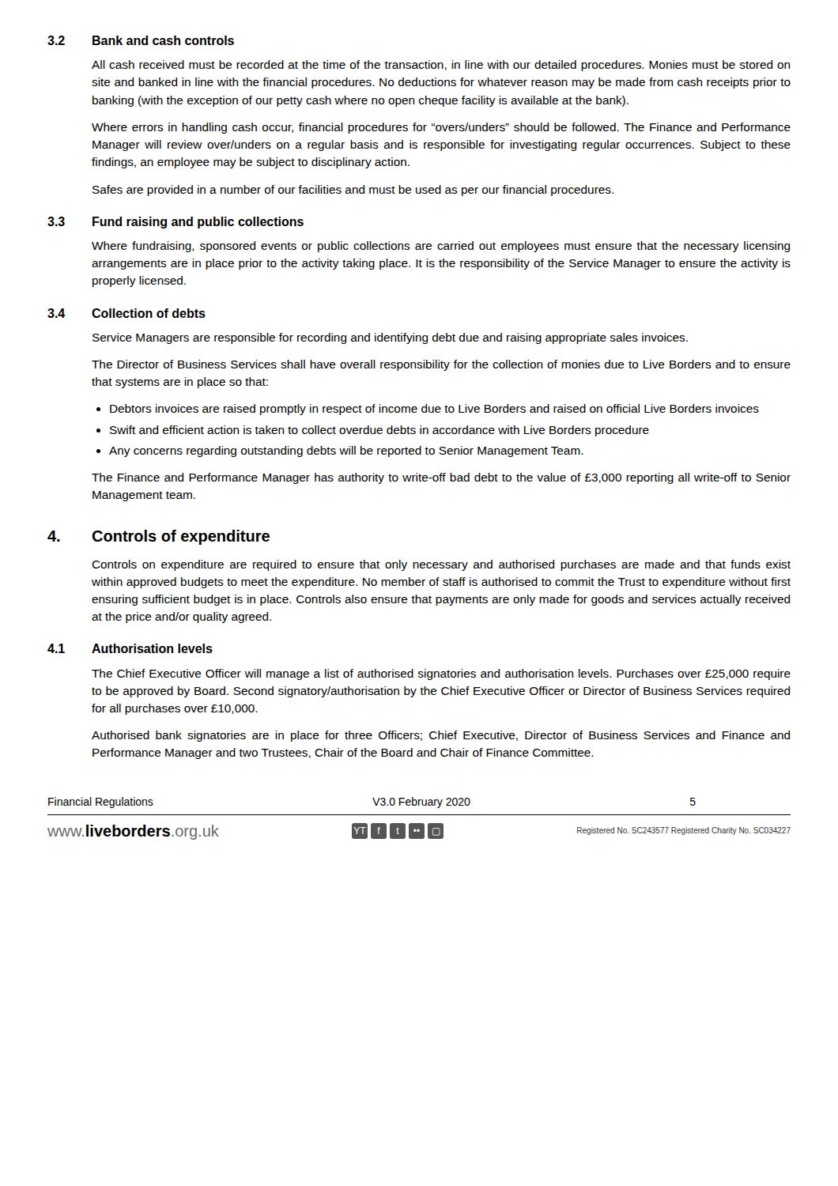3.2 Bank and cash controls
All cash received must be recorded at the time of the transaction, in line with our detailed procedures. Monies must be stored on site and banked in line with the financial procedures. No deductions for whatever reason may be made from cash receipts prior to banking (with the exception of our petty cash where no open cheque facility is available at the bank).
Where errors in handling cash occur, financial procedures for “overs/unders” should be followed. The Finance and Performance Manager will review over/unders on a regular basis and is responsible for investigating regular occurrences. Subject to these findings, an employee may be subject to disciplinary action.
Safes are provided in a number of our facilities and must be used as per our financial procedures.
3.3 Fund raising and public collections
Where fundraising, sponsored events or public collections are carried out employees must ensure that the necessary licensing arrangements are in place prior to the activity taking place. It is the responsibility of the Service Manager to ensure the activity is properly licensed.
3.4 Collection of debts
Service Managers are responsible for recording and identifying debt due and raising appropriate sales invoices.
The Director of Business Services shall have overall responsibility for the collection of monies due to Live Borders and to ensure that systems are in place so that:
Debtors invoices are raised promptly in respect of income due to Live Borders and raised on official Live Borders invoices
Swift and efficient action is taken to collect overdue debts in accordance with Live Borders procedure
Any concerns regarding outstanding debts will be reported to Senior Management Team.
The Finance and Performance Manager has authority to write-off bad debt to the value of £3,000 reporting all write-off to Senior Management team.
4. Controls of expenditure
Controls on expenditure are required to ensure that only necessary and authorised purchases are made and that funds exist within approved budgets to meet the expenditure. No member of staff is authorised to commit the Trust to expenditure without first ensuring sufficient budget is in place. Controls also ensure that payments are only made for goods and services actually received at the price and/or quality agreed.
4.1 Authorisation levels
The Chief Executive Officer will manage a list of authorised signatories and authorisation levels. Purchases over £25,000 require to be approved by Board. Second signatory/authorisation by the Chief Executive Officer or Director of Business Services required for all purchases over £10,000.
Authorised bank signatories are in place for three Officers; Chief Executive, Director of Business Services and Finance and Performance Manager and two Trustees, Chair of the Board and Chair of Finance Committee.
Financial Regulations
V3.0 February 2020
5
www.liveborders.org.uk
YT ft••▢
Registered No. SC243577 Registered Charity No. SC034227